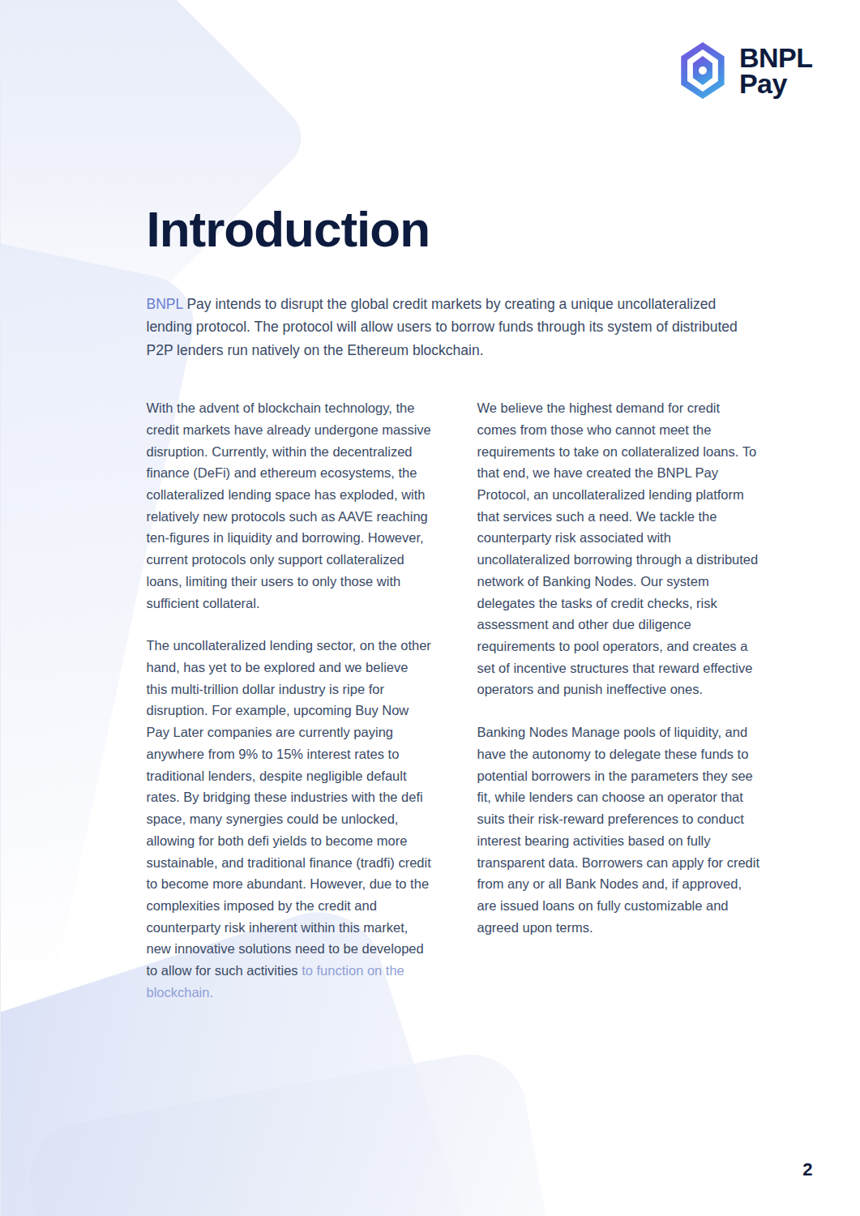BNPL Pay
Introduction
BNPL Pay intends to disrupt the global credit markets by creating a unique uncollateralized lending protocol. The protocol will allow users to borrow funds through its system of distributed P2P lenders run natively on the Ethereum blockchain.
With the advent of blockchain technology, the credit markets have already undergone massive disruption. Currently, within the decentralized finance (DeFi) and ethereum ecosystems, the collateralized lending space has exploded, with relatively new protocols such as AAVE reaching ten-figures in liquidity and borrowing. However, current protocols only support collateralized loans, limiting their users to only those with sufficient collateral.
The uncollateralized lending sector, on the other hand, has yet to be explored and we believe this multi-trillion dollar industry is ripe for disruption. For example, upcoming Buy Now Pay Later companies are currently paying anywhere from 9% to 15% interest rates to traditional lenders, despite negligible default rates. By bridging these industries with the defi space, many synergies could be unlocked, allowing for both defi yields to become more sustainable, and traditional finance (tradfi) credit to become more abundant. However, due to the complexities imposed by the credit and counterparty risk inherent within this market, new innovative solutions need to be developed to allow for such activities to function on the blockchain.
We believe the highest demand for credit comes from those who cannot meet the requirements to take on collateralized loans. To that end, we have created the BNPL Pay Protocol, an uncollateralized lending platform that services such a need. We tackle the counterparty risk associated with uncollateralized borrowing through a distributed network of Banking Nodes. Our system delegates the tasks of credit checks, risk assessment and other due diligence requirements to pool operators, and creates a set of incentive structures that reward effective operators and punish ineffective ones.
Banking Nodes Manage pools of liquidity, and have the autonomy to delegate these funds to potential borrowers in the parameters they see fit, while lenders can choose an operator that suits their risk-reward preferences to conduct interest bearing activities based on fully transparent data. Borrowers can apply for credit from any or all Bank Nodes and, if approved, are issued loans on fully customizable and agreed upon terms.
2